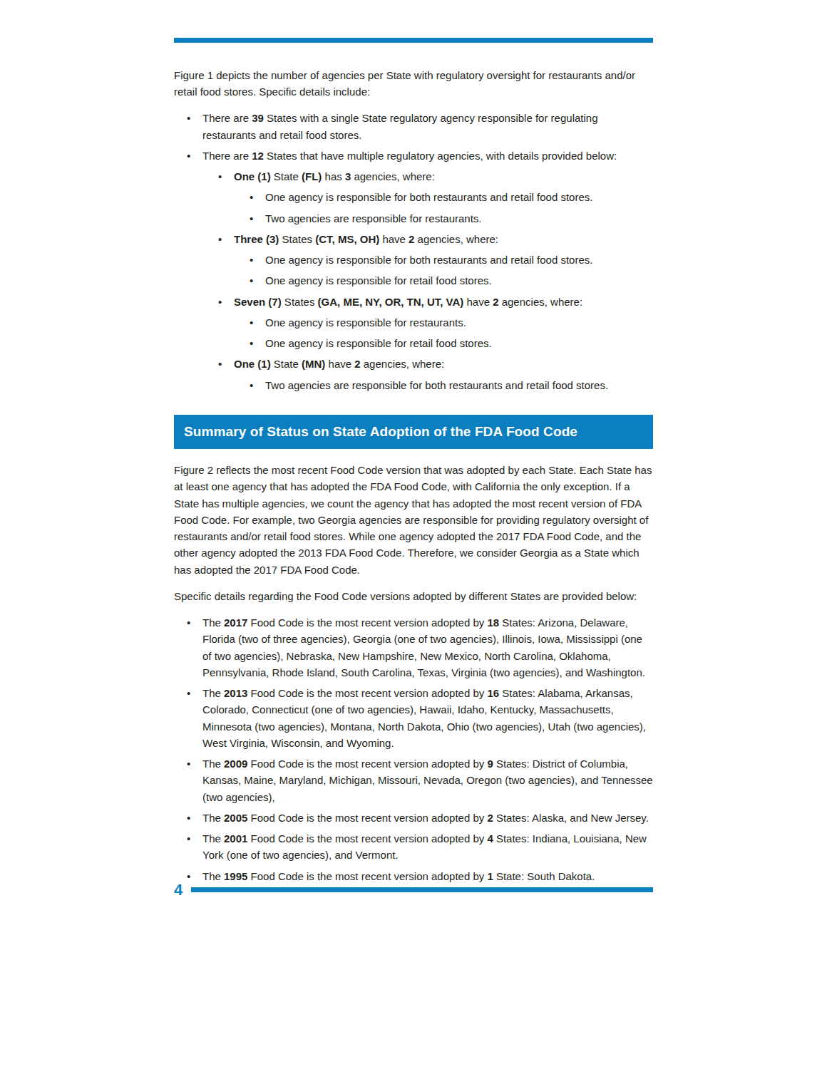Figure 1 depicts the number of agencies per State with regulatory oversight for restaurants and/or retail food stores. Specific details include:
There are 39 States with a single State regulatory agency responsible for regulating restaurants and retail food stores.
There are 12 States that have multiple regulatory agencies, with details provided below:
One (1) State (FL) has 3 agencies, where:
One agency is responsible for both restaurants and retail food stores.
Two agencies are responsible for restaurants.
Three (3) States (CT, MS, OH) have 2 agencies, where:
One agency is responsible for both restaurants and retail food stores.
One agency is responsible for retail food stores.
Seven (7) States (GA, ME, NY, OR, TN, UT, VA) have 2 agencies, where:
One agency is responsible for restaurants.
One agency is responsible for retail food stores.
One (1) State (MN) have 2 agencies, where:
Two agencies are responsible for both restaurants and retail food stores.
Summary of Status on State Adoption of the FDA Food Code
Figure 2 reflects the most recent Food Code version that was adopted by each State. Each State has at least one agency that has adopted the FDA Food Code, with California the only exception. If a State has multiple agencies, we count the agency that has adopted the most recent version of FDA Food Code. For example, two Georgia agencies are responsible for providing regulatory oversight of restaurants and/or retail food stores. While one agency adopted the 2017 FDA Food Code, and the other agency adopted the 2013 FDA Food Code. Therefore, we consider Georgia as a State which has adopted the 2017 FDA Food Code.
Specific details regarding the Food Code versions adopted by different States are provided below:
The 2017 Food Code is the most recent version adopted by 18 States: Arizona, Delaware, Florida (two of three agencies), Georgia (one of two agencies), Illinois, Iowa, Mississippi (one of two agencies), Nebraska, New Hampshire, New Mexico, North Carolina, Oklahoma, Pennsylvania, Rhode Island, South Carolina, Texas, Virginia (two agencies), and Washington.
The 2013 Food Code is the most recent version adopted by 16 States: Alabama, Arkansas, Colorado, Connecticut (one of two agencies), Hawaii, Idaho, Kentucky, Massachusetts, Minnesota (two agencies), Montana, North Dakota, Ohio (two agencies), Utah (two agencies), West Virginia, Wisconsin, and Wyoming.
The 2009 Food Code is the most recent version adopted by 9 States: District of Columbia, Kansas, Maine, Maryland, Michigan, Missouri, Nevada, Oregon (two agencies), and Tennessee (two agencies),
The 2005 Food Code is the most recent version adopted by 2 States: Alaska, and New Jersey.
The 2001 Food Code is the most recent version adopted by 4 States: Indiana, Louisiana, New York (one of two agencies), and Vermont.
The 1995 Food Code is the most recent version adopted by 1 State: South Dakota.
4